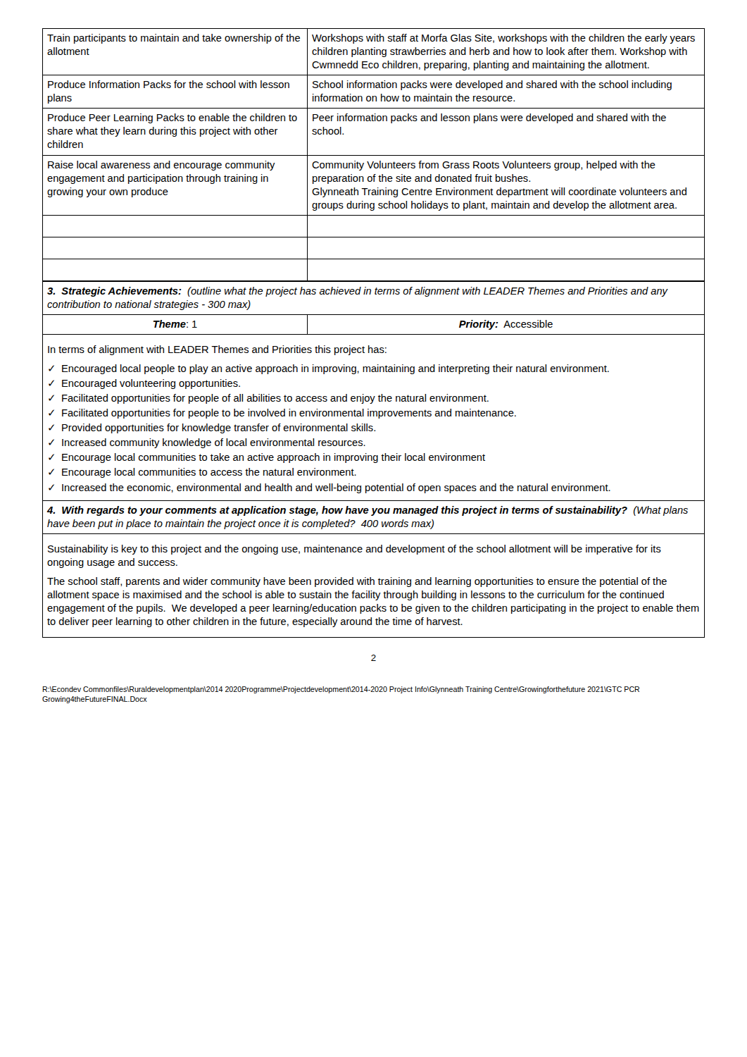| Train participants to maintain and take ownership of the allotment | Workshops with staff at Morfa Glas Site, workshops with the children the early years children planting strawberries and herb and how to look after them. Workshop with Cwmnedd Eco children, preparing, planting and maintaining the allotment. |
| Produce Information Packs for the school with lesson plans | School information packs were developed and shared with the school including information on how to maintain the resource. |
| Produce Peer Learning Packs to enable the children to share what they learn during this project with other children | Peer information packs and lesson plans were developed and shared with the school. |
| Raise local awareness and encourage community engagement and participation through training in growing your own produce | Community Volunteers from Grass Roots Volunteers group, helped with the preparation of the site and donated fruit bushes. Glynneath Training Centre Environment department will coordinate volunteers and groups during school holidays to plant, maintain and develop the allotment area. |
| 3. Strategic Achievements: (outline what the project has achieved in terms of alignment with LEADER Themes and Priorities and any contribution to national strategies - 300 max) |
| Theme : 1 | Priority: Accessible |
| In terms of alignment with LEADER Themes and Priorities this project has: Encouraged local people to play an active approach in improving, maintaining and interpreting their natural environment. Encouraged volunteering opportunities. Facilitated opportunities for people of all abilities to access and enjoy the natural environment. Facilitated opportunities for people to be involved in environmental improvements and maintenance. Provided opportunities for knowledge transfer of environmental skills. Increased community knowledge of local environmental resources. Encourage local communities to take an active approach in improving their local environment Encourage local communities to access the natural environment. Increased the economic, environmental and health and well-being potential of open spaces and the natural environment. |
| 4. With regards to your comments at application stage, how have you managed this project in terms of sustainability? (What plans have been put in place to maintain the project once it is completed? 400 words max) |
| Sustainability is key to this project and the ongoing use, maintenance and development of the school allotment will be imperative for its ongoing usage and success. The school staff, parents and wider community have been provided with training and learning opportunities to ensure the potential of the allotment space is maximised and the school is able to sustain the facility through building in lessons to the curriculum for the continued engagement of the pupils. We developed a peer learning/education packs to be given to the children participating in the project to enable them to deliver peer learning to other children in the future, especially around the time of harvest. |
2
R:\Econdev Commonfiles\Ruraldevelopmentplan\2014 2020Programme\Projectdevelopment\2014-2020 Project Info\Glynneath Training Centre\Growingforthefuture 2021\GTC PCR Growing4theFutureFINAL.Docx